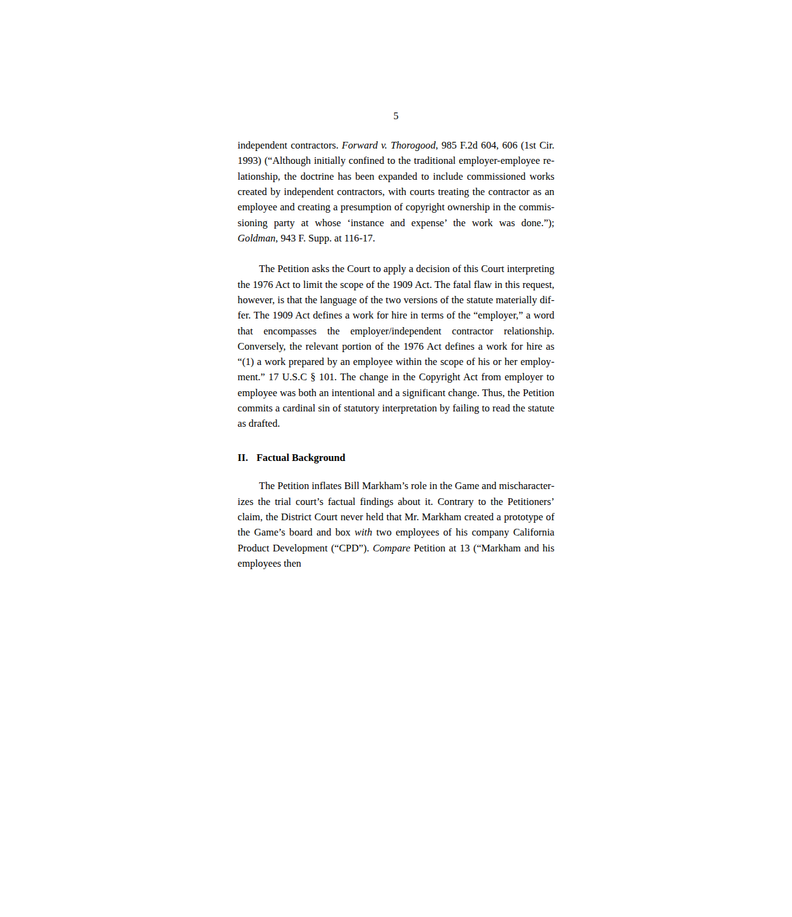5
independent contractors. Forward v. Thorogood, 985 F.2d 604, 606 (1st Cir. 1993) (“Although initially confined to the traditional employer-employee relationship, the doctrine has been expanded to include commissioned works created by independent contractors, with courts treating the contractor as an employee and creating a presumption of copyright ownership in the commissioning party at whose ‘instance and expense’ the work was done.”); Goldman, 943 F. Supp. at 116-17.
The Petition asks the Court to apply a decision of this Court interpreting the 1976 Act to limit the scope of the 1909 Act. The fatal flaw in this request, however, is that the language of the two versions of the statute materially differ. The 1909 Act defines a work for hire in terms of the “employer,” a word that encompasses the employer/independent contractor relationship. Conversely, the relevant portion of the 1976 Act defines a work for hire as “(1) a work prepared by an employee within the scope of his or her employment.” 17 U.S.C § 101. The change in the Copyright Act from employer to employee was both an intentional and a significant change. Thus, the Petition commits a cardinal sin of statutory interpretation by failing to read the statute as drafted.
II. Factual Background
The Petition inflates Bill Markham’s role in the Game and mischaracterizes the trial court’s factual findings about it. Contrary to the Petitioners’ claim, the District Court never held that Mr. Markham created a prototype of the Game’s board and box with two employees of his company California Product Development (“CPD”). Compare Petition at 13 (“Markham and his employees then